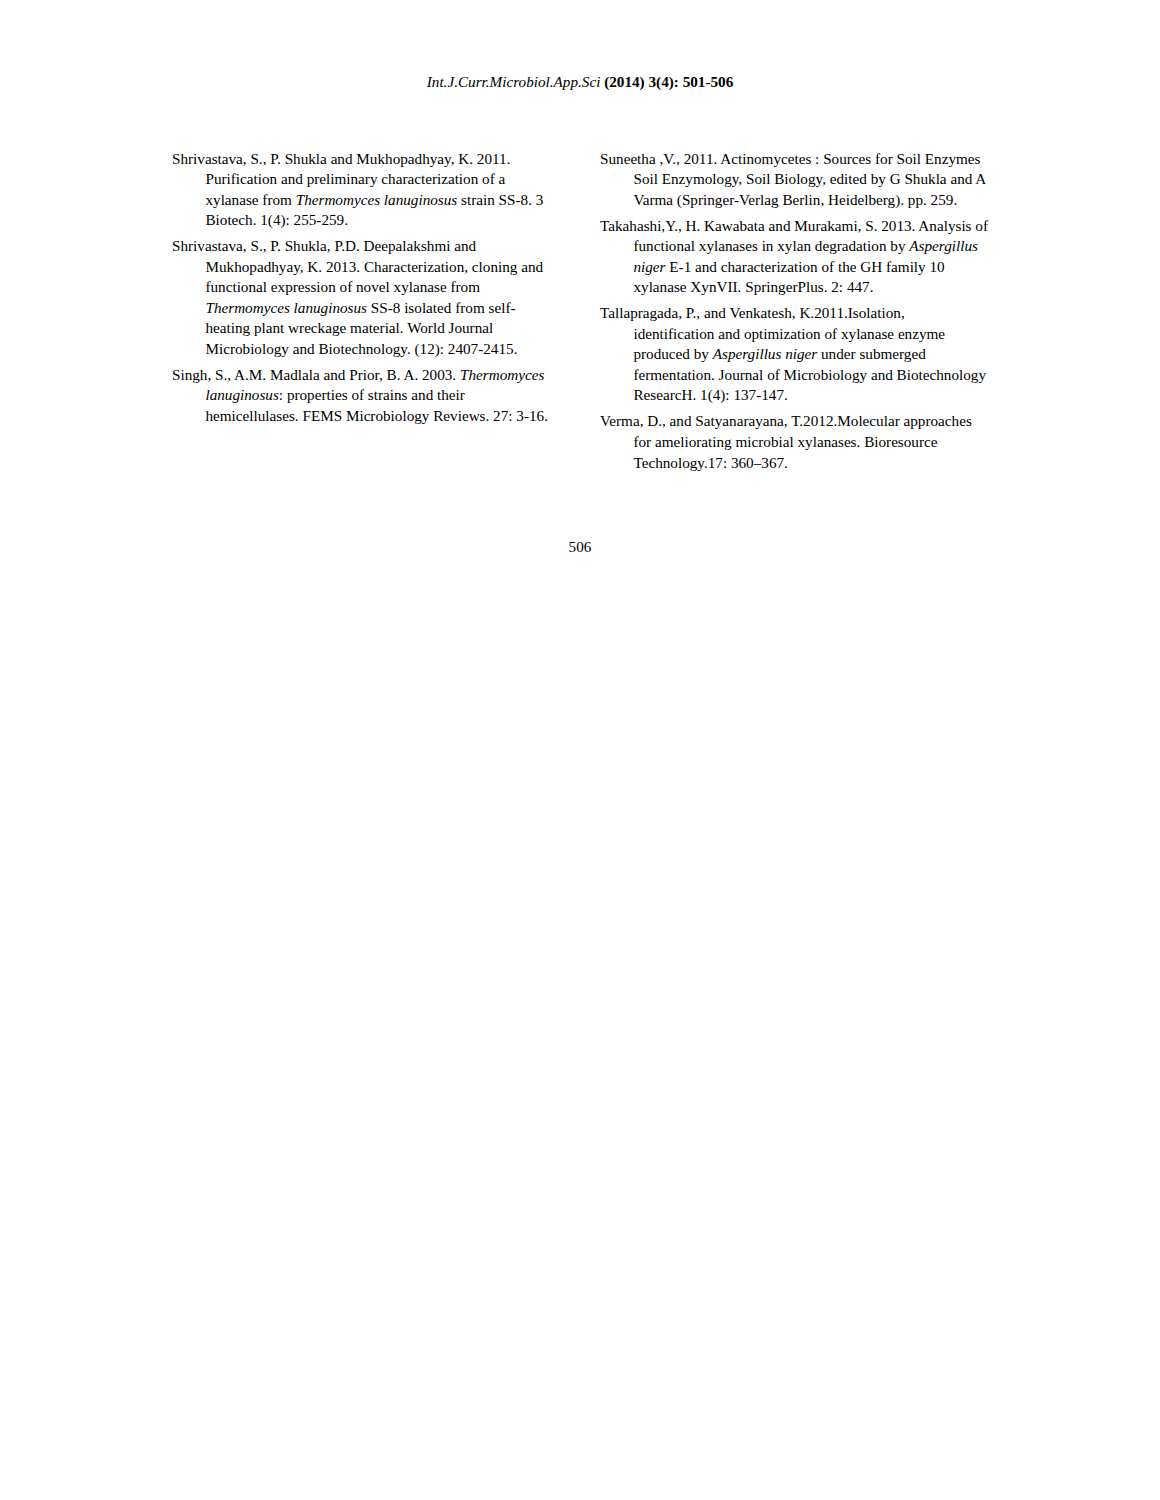Int.J.Curr.Microbiol.App.Sci (2014) 3(4): 501-506
Shrivastava, S., P. Shukla and Mukhopadhyay, K. 2011. Purification and preliminary characterization of a xylanase from Thermomyces lanuginosus strain SS-8. 3 Biotech. 1(4): 255-259.
Shrivastava, S., P. Shukla, P.D. Deepalakshmi and Mukhopadhyay, K. 2013. Characterization, cloning and functional expression of novel xylanase from Thermomyces lanuginosus SS-8 isolated from self-heating plant wreckage material. World Journal Microbiology and Biotechnology. (12): 2407-2415.
Singh, S., A.M. Madlala and Prior, B. A. 2003. Thermomyces lanuginosus: properties of strains and their hemicellulases. FEMS Microbiology Reviews. 27: 3-16.
Suneetha ,V., 2011. Actinomycetes : Sources for Soil Enzymes Soil Enzymology, Soil Biology, edited by G Shukla and A Varma (Springer-Verlag Berlin, Heidelberg). pp. 259.
Takahashi,Y., H. Kawabata and Murakami, S. 2013. Analysis of functional xylanases in xylan degradation by Aspergillus niger E-1 and characterization of the GH family 10 xylanase XynVII. SpringerPlus. 2: 447.
Tallapragada, P., and Venkatesh, K.2011.Isolation, identification and optimization of xylanase enzyme produced by Aspergillus niger under submerged fermentation. Journal of Microbiology and Biotechnology ResearcH. 1(4): 137-147.
Verma, D., and Satyanarayana, T.2012.Molecular approaches for ameliorating microbial xylanases. Bioresource Technology.17: 360–367.
506